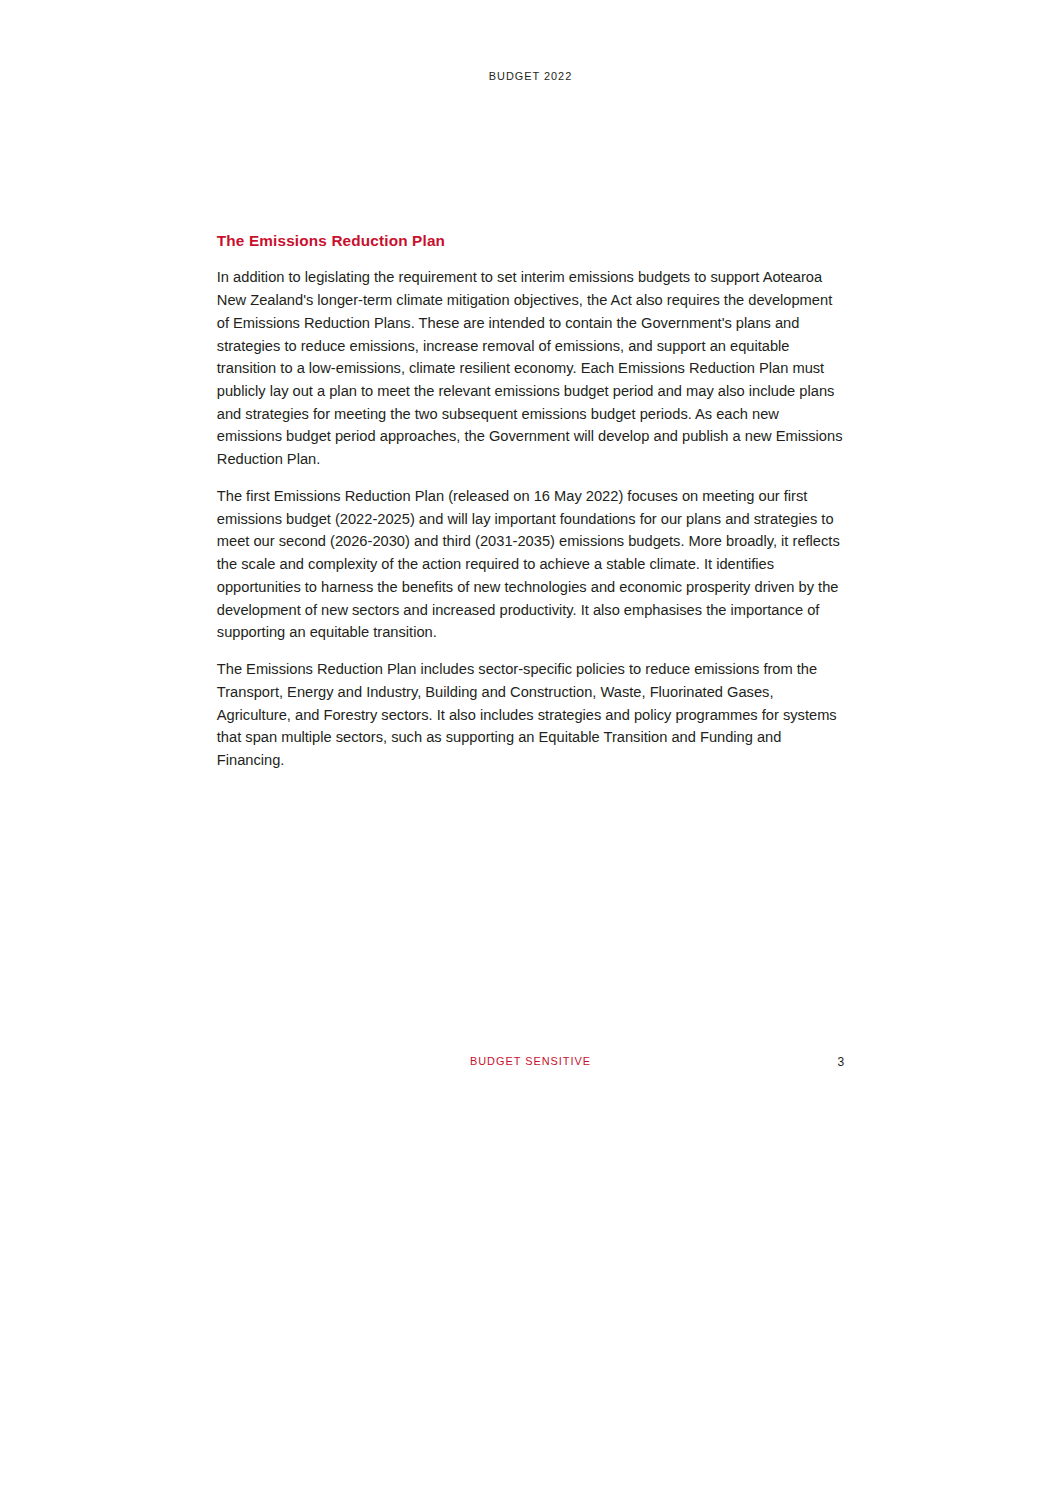BUDGET 2022
The Emissions Reduction Plan
In addition to legislating the requirement to set interim emissions budgets to support Aotearoa New Zealand's longer-term climate mitigation objectives, the Act also requires the development of Emissions Reduction Plans. These are intended to contain the Government's plans and strategies to reduce emissions, increase removal of emissions, and support an equitable transition to a low-emissions, climate resilient economy. Each Emissions Reduction Plan must publicly lay out a plan to meet the relevant emissions budget period and may also include plans and strategies for meeting the two subsequent emissions budget periods. As each new emissions budget period approaches, the Government will develop and publish a new Emissions Reduction Plan.
The first Emissions Reduction Plan (released on 16 May 2022) focuses on meeting our first emissions budget (2022-2025) and will lay important foundations for our plans and strategies to meet our second (2026-2030) and third (2031-2035) emissions budgets. More broadly, it reflects the scale and complexity of the action required to achieve a stable climate. It identifies opportunities to harness the benefits of new technologies and economic prosperity driven by the development of new sectors and increased productivity. It also emphasises the importance of supporting an equitable transition.
The Emissions Reduction Plan includes sector-specific policies to reduce emissions from the Transport, Energy and Industry, Building and Construction, Waste, Fluorinated Gases, Agriculture, and Forestry sectors. It also includes strategies and policy programmes for systems that span multiple sectors, such as supporting an Equitable Transition and Funding and Financing.
BUDGET SENSITIVE 3